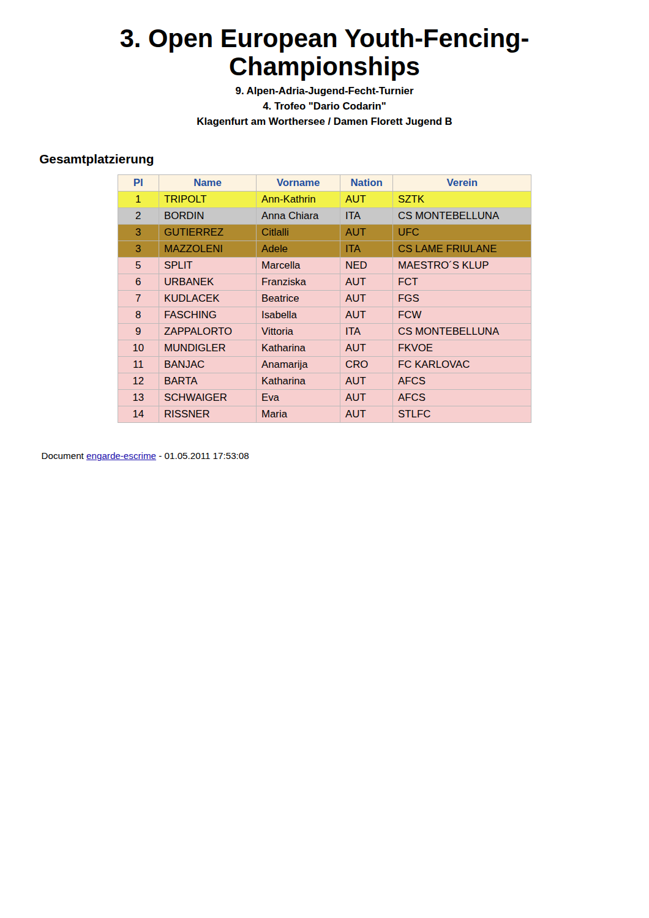3. Open European Youth-Fencing-Championships
9. Alpen-Adria-Jugend-Fecht-Turnier
4. Trofeo "Dario Codarin"
Klagenfurt am Worthersee / Damen Florett Jugend B
Gesamtplatzierung
| Pl | Name | Vorname | Nation | Verein |
| --- | --- | --- | --- | --- |
| 1 | TRIPOLT | Ann-Kathrin | AUT | SZTK |
| 2 | BORDIN | Anna Chiara | ITA | CS MONTEBELLUNA |
| 3 | GUTIERREZ | Citlalli | AUT | UFC |
| 3 | MAZZOLENI | Adele | ITA | CS LAME FRIULANE |
| 5 | SPLIT | Marcella | NED | MAESTRO´S KLUP |
| 6 | URBANEK | Franziska | AUT | FCT |
| 7 | KUDLACEK | Beatrice | AUT | FGS |
| 8 | FASCHING | Isabella | AUT | FCW |
| 9 | ZAPPALORTO | Vittoria | ITA | CS MONTEBELLUNA |
| 10 | MUNDIGLER | Katharina | AUT | FKVOE |
| 11 | BANJAC | Anamarija | CRO | FC KARLOVAC |
| 12 | BARTA | Katharina | AUT | AFCS |
| 13 | SCHWAIGER | Eva | AUT | AFCS |
| 14 | RISSNER | Maria | AUT | STLFC |
Document engarde-escrime - 01.05.2011 17:53:08